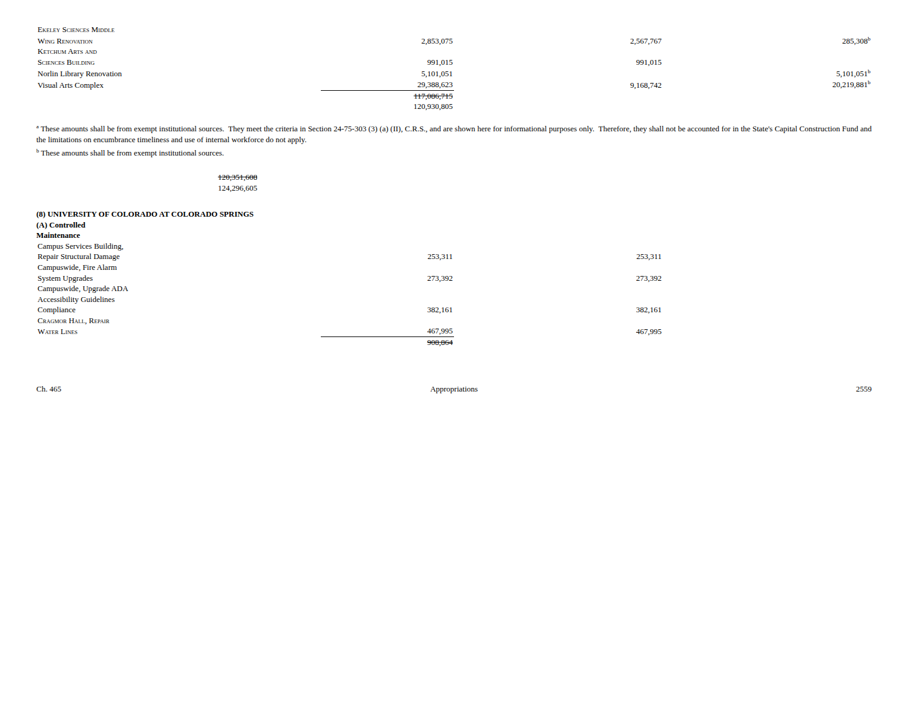| Ekeley Sciences Middle | | | |
| Wing Renovation | 2,853,075 | 2,567,767 | 285,308 b |
| Ketchum Arts and | | | |
| Sciences Building | 991,015 | 991,015 | |
| Norlin Library Renovation | 5,101,051 | | 5,101,051 b |
| Visual Arts Complex | 29,388,623 | 9,168,742 | 20,219,881 b |
| | 117,086,715 | | |
| | 120,930,805 | | |
a These amounts shall be from exempt institutional sources. They meet the criteria in Section 24-75-303 (3) (a) (II), C.R.S., and are shown here for informational purposes only. Therefore, they shall not be accounted for in the State's Capital Construction Fund and the limitations on encumbrance timeliness and use of internal workforce do not apply.
b These amounts shall be from exempt institutional sources.
120,351,608
124,296,605
(8) UNIVERSITY OF COLORADO AT COLORADO SPRINGS
(A) Controlled
Maintenance
| Campus Services Building, | | | |
| Repair Structural Damage | 253,311 | 253,311 | |
| Campuswide, Fire Alarm | | | |
| System Upgrades | 273,392 | 273,392 | |
| Campuswide, Upgrade ADA | | | |
| Accessibility Guidelines | | | |
| Compliance | 382,161 | 382,161 | |
| Cragmor Hall, Repair | | | |
| Water Lines | 467,995 | 467,995 | |
| | 908,864 | | |
Ch. 465
Appropriations
2559